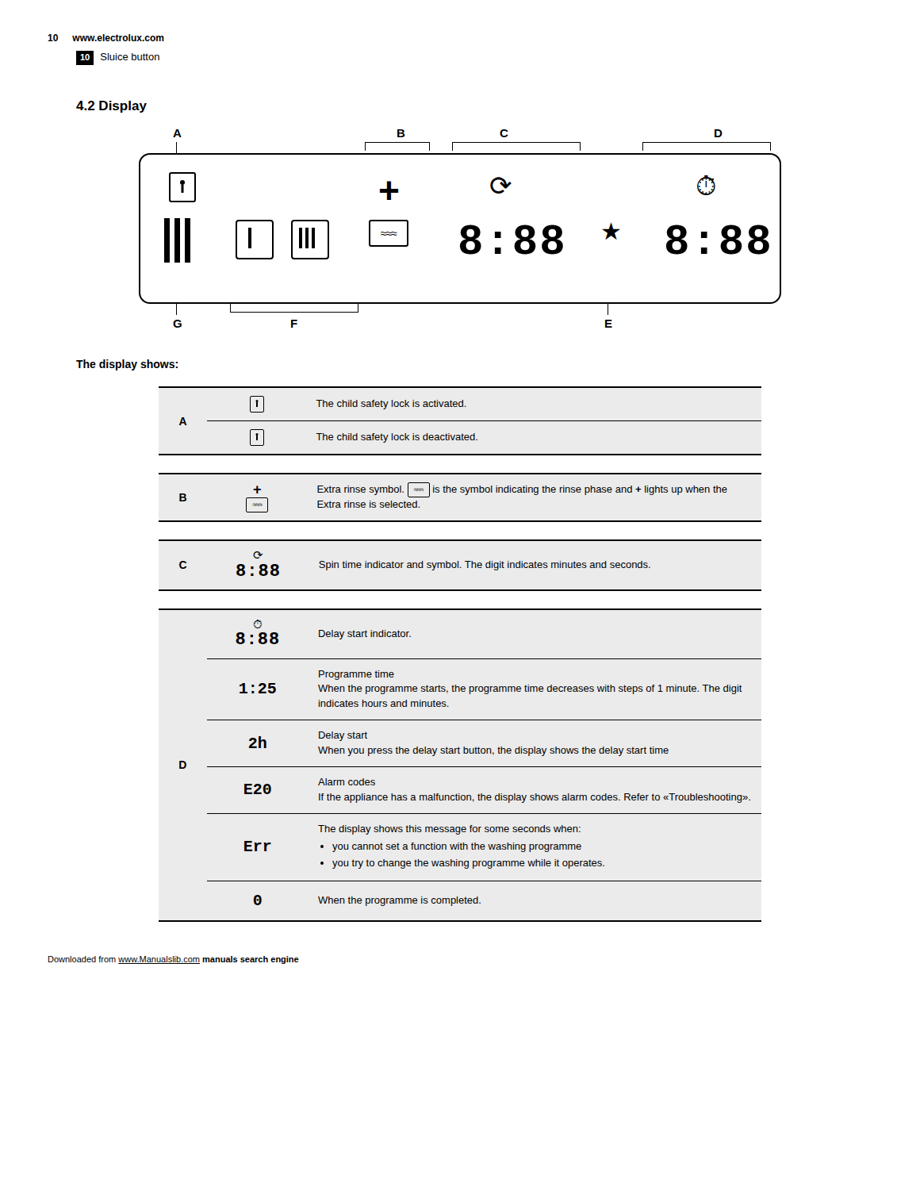10 www.electrolux.com
10 Sluice button
4.2 Display
A B C D
+
≈≈≈
⟳
8:88
★
⏱
8:88
G F E
The display shows:
| A | | The child safety lock is activated. |
| | The child safety lock is deactivated. |
| B | + ≈≈≈ | Extra rinse symbol. ≈≈≈ is the symbol indicating the rinse phase and + lights up when the Extra rinse is selected. |
| C | ⟳ 8:88 | Spin time indicator and symbol. The digit indicates minutes and seconds. |
| D | ⏱ 8:88 | Delay start indicator. |
| 1:25 | Programme time When the programme starts, the programme time decreases with steps of 1 minute. The digit indicates hours and minutes. |
| 2h | Delay start When you press the delay start button, the display shows the delay start time |
| E20 | Alarm codes If the appliance has a malfunction, the display shows alarm codes. Refer to «Troubleshooting». |
| Err | The display shows this message for some seconds when: you cannot set a function with the washing programme you try to change the washing programme while it operates. |
| 0 | When the programme is completed. |
Downloaded from www.Manualslib.com manuals search engine